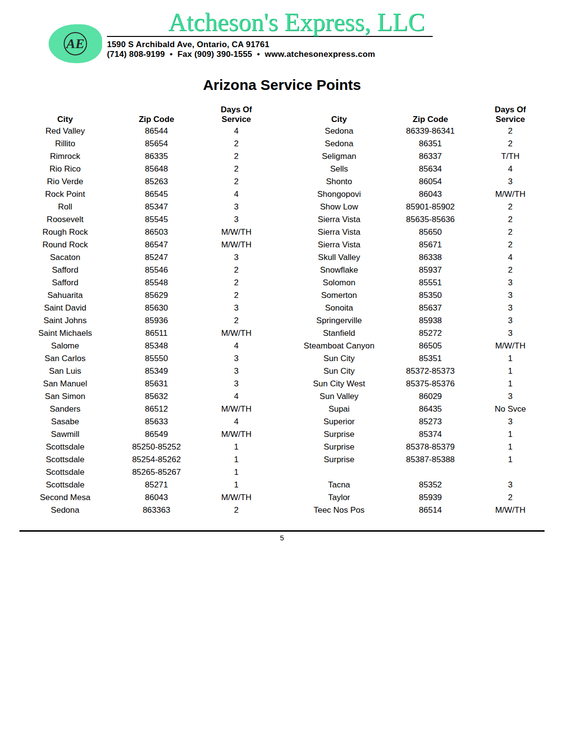AE
Atcheson's Express, LLC
1590 S Archibald Ave, Ontario, CA 91761
(714) 808-9199 • Fax (909) 390-1555 • www.atchesonexpress.com
Arizona Service Points
| City | Zip Code | Days Of Service | | City | Zip Code | Days Of Service |
| --- | --- | --- | --- | --- | --- | --- |
| Red Valley | 86544 | 4 | | Sedona | 86339-86341 | 2 |
| Rillito | 85654 | 2 | | Sedona | 86351 | 2 |
| Rimrock | 86335 | 2 | | Seligman | 86337 | T/TH |
| Rio Rico | 85648 | 2 | | Sells | 85634 | 4 |
| Rio Verde | 85263 | 2 | | Shonto | 86054 | 3 |
| Rock Point | 86545 | 4 | | Shongopovi | 86043 | M/W/TH |
| Roll | 85347 | 3 | | Show Low | 85901-85902 | 2 |
| Roosevelt | 85545 | 3 | | Sierra Vista | 85635-85636 | 2 |
| Rough Rock | 86503 | M/W/TH | | Sierra Vista | 85650 | 2 |
| Round Rock | 86547 | M/W/TH | | Sierra Vista | 85671 | 2 |
| Sacaton | 85247 | 3 | | Skull Valley | 86338 | 4 |
| Safford | 85546 | 2 | | Snowflake | 85937 | 2 |
| Safford | 85548 | 2 | | Solomon | 85551 | 3 |
| Sahuarita | 85629 | 2 | | Somerton | 85350 | 3 |
| Saint David | 85630 | 3 | | Sonoita | 85637 | 3 |
| Saint Johns | 85936 | 2 | | Springerville | 85938 | 3 |
| Saint Michaels | 86511 | M/W/TH | | Stanfield | 85272 | 3 |
| Salome | 85348 | 4 | | Steamboat Canyon | 86505 | M/W/TH |
| San Carlos | 85550 | 3 | | Sun City | 85351 | 1 |
| San Luis | 85349 | 3 | | Sun City | 85372-85373 | 1 |
| San Manuel | 85631 | 3 | | Sun City West | 85375-85376 | 1 |
| San Simon | 85632 | 4 | | Sun Valley | 86029 | 3 |
| Sanders | 86512 | M/W/TH | | Supai | 86435 | No Svce |
| Sasabe | 85633 | 4 | | Superior | 85273 | 3 |
| Sawmill | 86549 | M/W/TH | | Surprise | 85374 | 1 |
| Scottsdale | 85250-85252 | 1 | | Surprise | 85378-85379 | 1 |
| Scottsdale | 85254-85262 | 1 | | Surprise | 85387-85388 | 1 |
| Scottsdale | 85265-85267 | 1 | | | | |
| Scottsdale | 85271 | 1 | | Tacna | 85352 | 3 |
| Second Mesa | 86043 | M/W/TH | | Taylor | 85939 | 2 |
| Sedona | 863363 | 2 | | Teec Nos Pos | 86514 | M/W/TH |
5